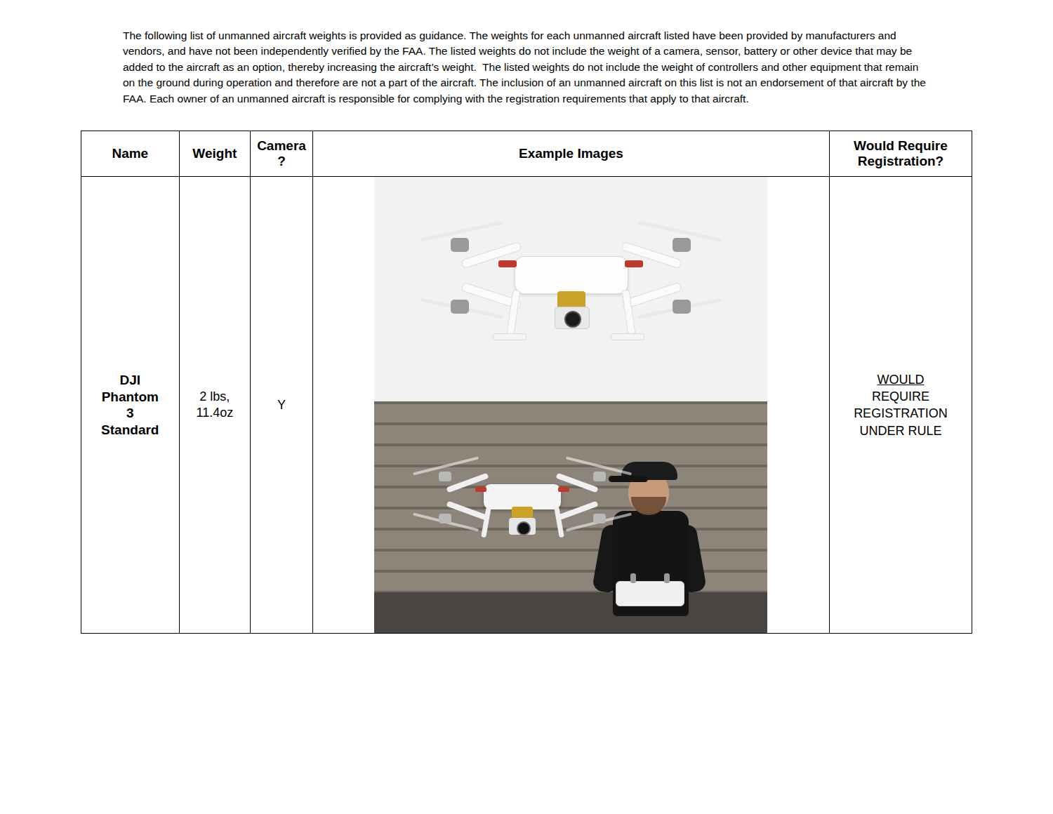The following list of unmanned aircraft weights is provided as guidance. The weights for each unmanned aircraft listed have been provided by manufacturers and vendors, and have not been independently verified by the FAA. The listed weights do not include the weight of a camera, sensor, battery or other device that may be added to the aircraft as an option, thereby increasing the aircraft’s weight. The listed weights do not include the weight of controllers and other equipment that remain on the ground during operation and therefore are not a part of the aircraft. The inclusion of an unmanned aircraft on this list is not an endorsement of that aircraft by the FAA. Each owner of an unmanned aircraft is responsible for complying with the registration requirements that apply to that aircraft.
| Name | Weight | Camera ? | Example Images | Would Require Registration? |
| --- | --- | --- | --- | --- |
| DJI Phantom 3 Standard | 2 lbs, 11.4oz | Y | | WOULD REQUIRE REGISTRATION UNDER RULE |